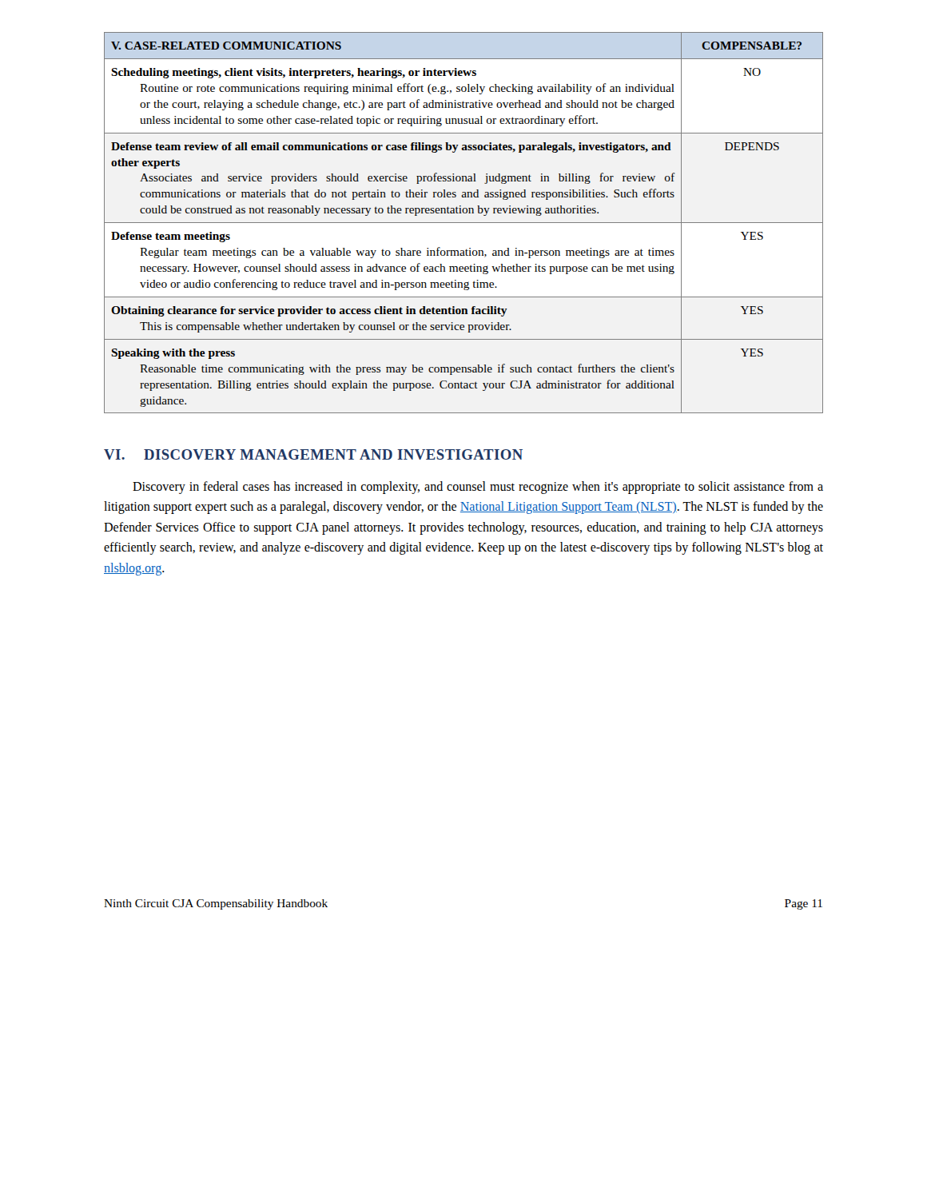| V. CASE-RELATED COMMUNICATIONS | COMPENSABLE? |
| --- | --- |
| Scheduling meetings, client visits, interpreters, hearings, or interviews Routine or rote communications requiring minimal effort (e.g., solely checking availability of an individual or the court, relaying a schedule change, etc.) are part of administrative overhead and should not be charged unless incidental to some other case-related topic or requiring unusual or extraordinary effort. | NO |
| Defense team review of all email communications or case filings by associates, paralegals, investigators, and other experts Associates and service providers should exercise professional judgment in billing for review of communications or materials that do not pertain to their roles and assigned responsibilities. Such efforts could be construed as not reasonably necessary to the representation by reviewing authorities. | DEPENDS |
| Defense team meetings Regular team meetings can be a valuable way to share information, and in-person meetings are at times necessary. However, counsel should assess in advance of each meeting whether its purpose can be met using video or audio conferencing to reduce travel and in-person meeting time. | YES |
| Obtaining clearance for service provider to access client in detention facility This is compensable whether undertaken by counsel or the service provider. | YES |
| Speaking with the press Reasonable time communicating with the press may be compensable if such contact furthers the client's representation. Billing entries should explain the purpose. Contact your CJA administrator for additional guidance. | YES |
VI. DISCOVERY MANAGEMENT AND INVESTIGATION
Discovery in federal cases has increased in complexity, and counsel must recognize when it's appropriate to solicit assistance from a litigation support expert such as a paralegal, discovery vendor, or the National Litigation Support Team (NLST). The NLST is funded by the Defender Services Office to support CJA panel attorneys. It provides technology, resources, education, and training to help CJA attorneys efficiently search, review, and analyze e-discovery and digital evidence. Keep up on the latest e-discovery tips by following NLST's blog at nlsblog.org.
Ninth Circuit CJA Compensability Handbook Page 11